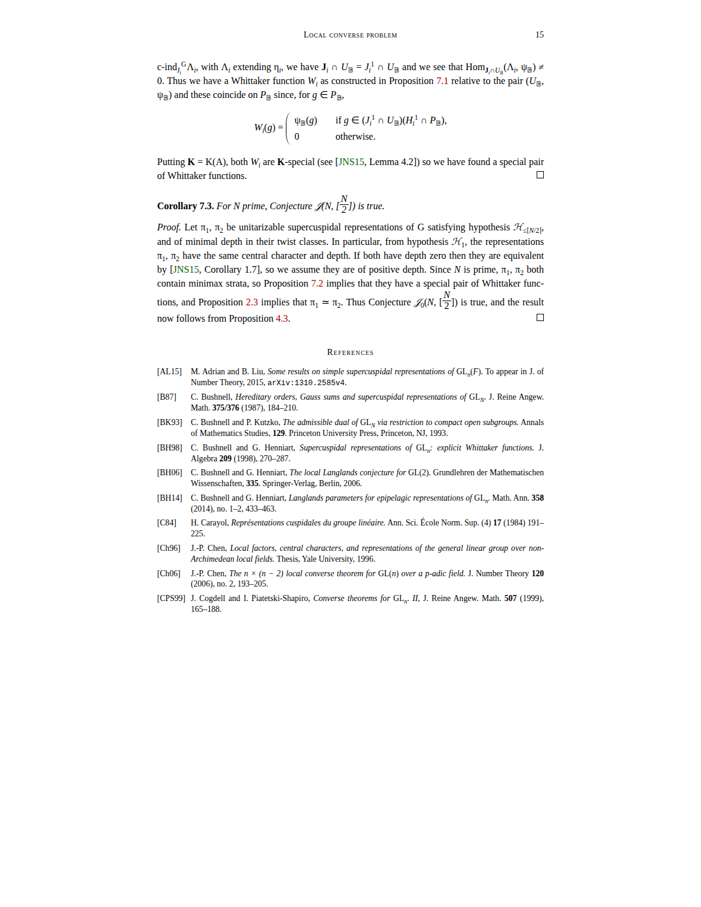Local converse problem 15
c-indJiG Λi, with Λi extending ηi, we have Ji ∩ U𝔹 = Ji1 ∩ U𝔹 and we see that HomJi∩U𝔹(Λi, ψ𝔹) ≠ 0. Thus we have a Whittaker function Wi as constructed in Proposition 7.1 relative to the pair (U𝔹, ψ𝔹) and these coincide on P𝔹 since, for g ∈ P𝔹,
Wi(g) =
| ψ 𝔹 ( g ) | if g ∈ ( J i 1 ∩ U 𝔹 )( H i 1 ∩ P 𝔹 ), |
| 0 | otherwise. |
Putting K = K(A), both Wi are K-special (see [JNS15, Lemma 4.2]) so we have found a special pair of Whittaker functions.
Corollary 7.3. For N prime, Conjecture 𝒥(N, [N 2]) is true.
Proof. Let π1, π2 be unitarizable supercuspidal representations of G satisfying hypothesis ℋ≤[N/2], and of minimal depth in their twist classes. In particular, from hypothesis ℋ1, the representations π1, π2 have the same central character and depth. If both have depth zero then they are equivalent by [JNS15, Corollary 1.7], so we assume they are of positive depth. Since N is prime, π1, π2 both contain minimax strata, so Proposition 7.2 implies that they have a special pair of Whittaker functions, and Proposition 2.3 implies that π1 ≃ π2. Thus Conjecture 𝒥0(N, [N 2]) is true, and the result now follows from Proposition 4.3.
References
[AL15]
M. Adrian and B. Liu, Some results on simple supercuspidal representations of GLn(F). To appear in J. of Number Theory, 2015, arXiv:1310.2585v4.
[B87]
C. Bushnell, Hereditary orders, Gauss sums and supercuspidal representations of GLN. J. Reine Angew. Math. 375/376 (1987), 184–210.
[BK93]
C. Bushnell and P. Kutzko, The admissible dual of GLN via restriction to compact open subgroups. Annals of Mathematics Studies, 129. Princeton University Press, Princeton, NJ, 1993.
[BH98]
C. Bushnell and G. Henniart, Supercuspidal representations of GLn: explicit Whittaker functions. J. Algebra 209 (1998), 270–287.
[BH06]
C. Bushnell and G. Henniart, The local Langlands conjecture for GL(2). Grundlehren der Mathematischen Wissenschaften, 335. Springer-Verlag, Berlin, 2006.
[BH14]
C. Bushnell and G. Henniart, Langlands parameters for epipelagic representations of GLn. Math. Ann. 358 (2014), no. 1–2, 433–463.
[C84]
H. Carayol, Représentations cuspidales du groupe linéaire. Ann. Sci. École Norm. Sup. (4) 17 (1984) 191–225.
[Ch96]
J.-P. Chen, Local factors, central characters, and representations of the general linear group over non-Archimedean local fields. Thesis, Yale University, 1996.
[Ch06]
J.-P. Chen, The n × (n − 2) local converse theorem for GL(n) over a p-adic field. J. Number Theory 120 (2006), no. 2, 193–205.
[CPS99]
J. Cogdell and I. Piatetski-Shapiro, Converse theorems for GLn. II, J. Reine Angew. Math. 507 (1999), 165–188.